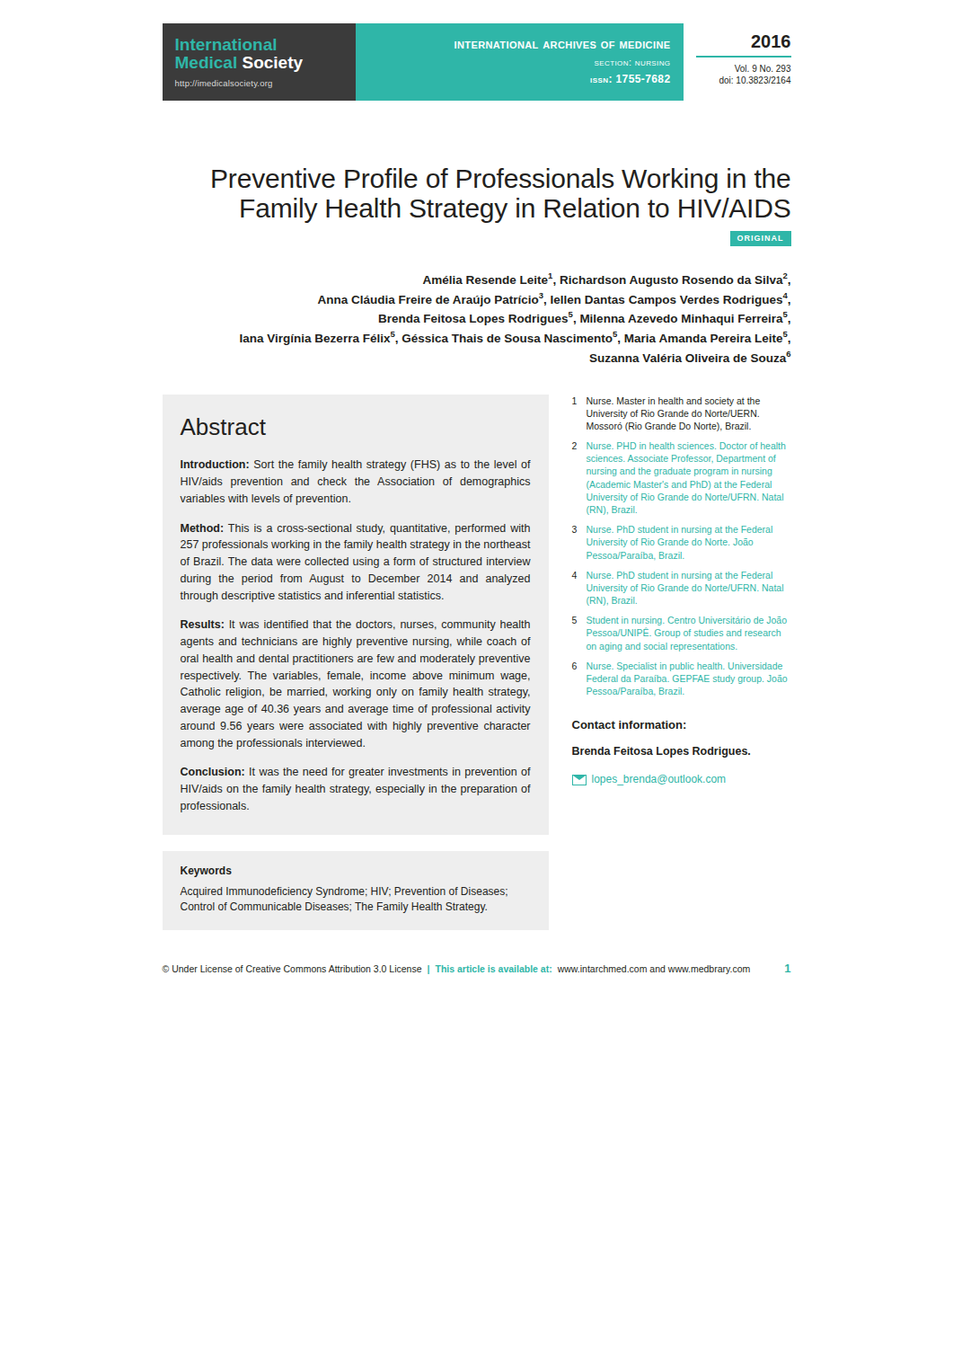International
Medical Society
http://imedicalsociety.org
International Archives of Medicine
Section: Nursing
ISSN: 1755-7682
2016
Vol. 9 No. 293
doi: 10.3823/2164
Preventive Profile of Professionals Working in the
Family Health Strategy in Relation to HIV/AIDS
Original
Amélia Resende Leite1, Richardson Augusto Rosendo da Silva2,
Anna Cláudia Freire de Araújo Patrício3, Iellen Dantas Campos Verdes Rodrigues4,
Brenda Feitosa Lopes Rodrigues5, Milenna Azevedo Minhaqui Ferreira5,
Iana Virgínia Bezerra Félix5, Géssica Thais de Sousa Nascimento5, Maria Amanda Pereira Leite5,
Suzanna Valéria Oliveira de Souza6
Abstract
Introduction: Sort the family health strategy (FHS) as to the level of HIV/aids prevention and check the Association of demographics variables with levels of prevention.
Method: This is a cross-sectional study, quantitative, performed with 257 professionals working in the family health strategy in the northeast of Brazil. The data were collected using a form of structured interview during the period from August to December 2014 and analyzed through descriptive statistics and inferential statistics.
Results: It was identified that the doctors, nurses, community health agents and technicians are highly preventive nursing, while coach of oral health and dental practitioners are few and moderately preventive respectively. The variables, female, income above minimum wage, Catholic religion, be married, working only on family health strategy, average age of 40.36 years and average time of professional activity around 9.56 years were associated with highly preventive character among the professionals interviewed.
Conclusion: It was the need for greater investments in prevention of HIV/aids on the family health strategy, especially in the preparation of professionals.
Keywords
Acquired Immunodeficiency Syndrome; HIV; Prevention of Diseases; Control of Communicable Diseases; The Family Health Strategy.
Nurse. Master in health and society at the University of Rio Grande do Norte/UERN. Mossoró (Rio Grande Do Norte), Brazil.
Nurse. PHD in health sciences. Doctor of health sciences. Associate Professor, Department of nursing and the graduate program in nursing (Academic Master's and PhD) at the Federal University of Rio Grande do Norte/UFRN. Natal (RN), Brazil.
Nurse. PhD student in nursing at the Federal University of Rio Grande do Norte. João Pessoa/Paraíba, Brazil.
Nurse. PhD student in nursing at the Federal University of Rio Grande do Norte/UFRN. Natal (RN), Brazil.
Student in nursing. Centro Universitário de João Pessoa/UNIPÊ. Group of studies and research on aging and social representations.
Nurse. Specialist in public health. Universidade Federal da Paraíba. GEPFAE study group. João Pessoa/Paraíba, Brazil.
Contact information:
Brenda Feitosa Lopes Rodrigues.
lopes_brenda@outlook.com
© Under License of Creative Commons Attribution 3.0 License | This article is available at: www.intarchmed.com and www.medbrary.com 1